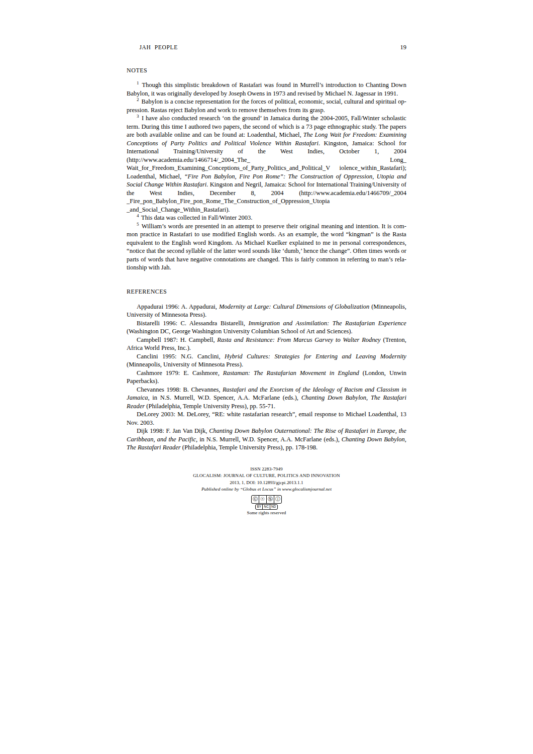JAH PEOPLE 19
NOTES
1 Though this simplistic breakdown of Rastafari was found in Murrell’s introduction to Chanting Down Babylon, it was originally developed by Joseph Owens in 1973 and revised by Michael N. Jagessar in 1991.
2 Babylon is a concise representation for the forces of political, economic, social, cultural and spiritual oppression. Rastas reject Babylon and work to remove themselves from its grasp.
3 I have also conducted research ‘on the ground’ in Jamaica during the 2004-2005, Fall/Winter scholastic term. During this time I authored two papers, the second of which is a 73 page ethnographic study. The papers are both available online and can be found at: Loadenthal, Michael, The Long Wait for Freedom: Examining Conceptions of Party Politics and Political Violence Within Rastafari. Kingston, Jamaica: School for International Training/University of the West Indies, October 1, 2004 (http://www.academia.edu/1466714/_2004_The_ Long_ Wait_for_Freedom_Examining_Conceptions_of_Party_Politics_and_Political_V iolence_within_Rastafari); Loadenthal, Michael, “Fire Pon Babylon, Fire Pon Rome”: The Construction of Oppression, Utopia and Social Change Within Rastafari. Kingston and Negril, Jamaica: School for International Training/University of the West Indies, December 8, 2004 (http://www.academia.edu/1466709/_2004 _Fire_pon_Babylon_Fire_pon_Rome_The_Construction_of_Oppression_Utopia _and_Social_Change_Within_Rastafari).
4 This data was collected in Fall/Winter 2003.
5 William’s words are presented in an attempt to preserve their original meaning and intention. It is common practice in Rastafari to use modified English words. As an example, the word “kingman” is the Rasta equivalent to the English word Kingdom. As Michael Kuelker explained to me in personal correspondences, “notice that the second syllable of the latter word sounds like ‘dumb,’ hence the change”. Often times words or parts of words that have negative connotations are changed. This is fairly common in referring to man’s relationship with Jah.
REFERENCES
Appadurai 1996: A. Appadurai, Modernity at Large: Cultural Dimensions of Globalization (Minneapolis, University of Minnesota Press).
Bistarelli 1996: C. Alessandra Bistarelli, Immigration and Assimilation: The Rastafarian Experience (Washington DC, George Washington University Columbian School of Art and Sciences).
Campbell 1987: H. Campbell, Rasta and Resistance: From Marcus Garvey to Walter Rodney (Trenton, Africa World Press, Inc.).
Canclini 1995: N.G. Canclini, Hybrid Cultures: Strategies for Entering and Leaving Modernity (Minneapolis, University of Minnesota Press).
Cashmore 1979: E. Cashmore, Rastaman: The Rastafarian Movement in England (London, Unwin Paperbacks).
Chevannes 1998: B. Chevannes, Rastafari and the Exorcism of the Ideology of Racism and Classism in Jamaica, in N.S. Murrell, W.D. Spencer, A.A. McFarlane (eds.), Chanting Down Babylon, The Rastafari Reader (Philadelphia, Temple University Press), pp. 55-71.
DeLorey 2003: M. DeLorey, “RE: white rastafarian research”, email response to Michael Loadenthal, 13 Nov. 2003.
Dijk 1998: F. Jan Van Dijk, Chanting Down Babylon Outernational: The Rise of Rastafari in Europe, the Caribbean, and the Pacific, in N.S. Murrell, W.D. Spencer, A.A. McFarlane (eds.), Chanting Down Babylon, The Rastafari Reader (Philadelphia, Temple University Press), pp. 178-198.
ISSN 2283-7949
GLOCALISM: JOURNAL OF CULTURE, POLITICS AND INNOVATION
2013, 1, DOI: 10.12893/gjcpi.2013.1.1
Published online by “Globus et Locus” in www.glocalismjournal.net
Ⓒ
☉
Ⓢ
ⓘ
BY
NC
ND
Some rights reserved